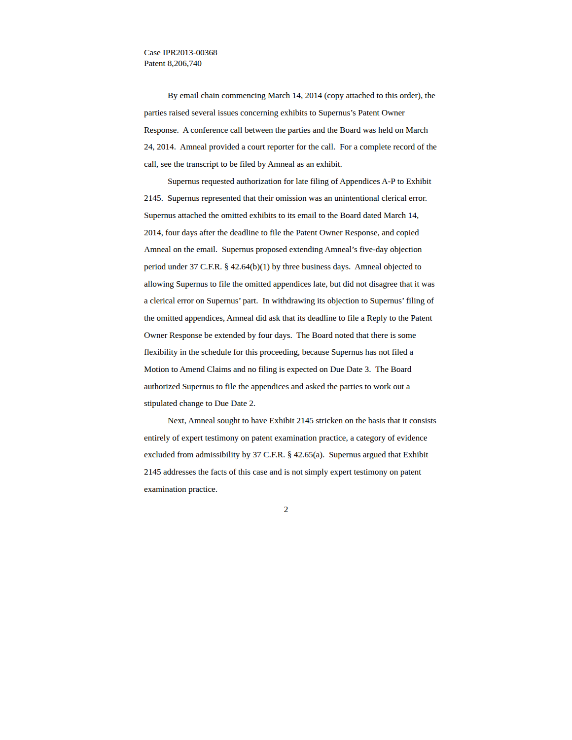Case IPR2013-00368
Patent 8,206,740
By email chain commencing March 14, 2014 (copy attached to this order), the parties raised several issues concerning exhibits to Supernus’s Patent Owner Response. A conference call between the parties and the Board was held on March 24, 2014. Amneal provided a court reporter for the call. For a complete record of the call, see the transcript to be filed by Amneal as an exhibit.
Supernus requested authorization for late filing of Appendices A-P to Exhibit 2145. Supernus represented that their omission was an unintentional clerical error. Supernus attached the omitted exhibits to its email to the Board dated March 14, 2014, four days after the deadline to file the Patent Owner Response, and copied Amneal on the email. Supernus proposed extending Amneal’s five-day objection period under 37 C.F.R. § 42.64(b)(1) by three business days. Amneal objected to allowing Supernus to file the omitted appendices late, but did not disagree that it was a clerical error on Supernus’ part. In withdrawing its objection to Supernus’ filing of the omitted appendices, Amneal did ask that its deadline to file a Reply to the Patent Owner Response be extended by four days. The Board noted that there is some flexibility in the schedule for this proceeding, because Supernus has not filed a Motion to Amend Claims and no filing is expected on Due Date 3. The Board authorized Supernus to file the appendices and asked the parties to work out a stipulated change to Due Date 2.
Next, Amneal sought to have Exhibit 2145 stricken on the basis that it consists entirely of expert testimony on patent examination practice, a category of evidence excluded from admissibility by 37 C.F.R. § 42.65(a). Supernus argued that Exhibit 2145 addresses the facts of this case and is not simply expert testimony on patent examination practice.
2